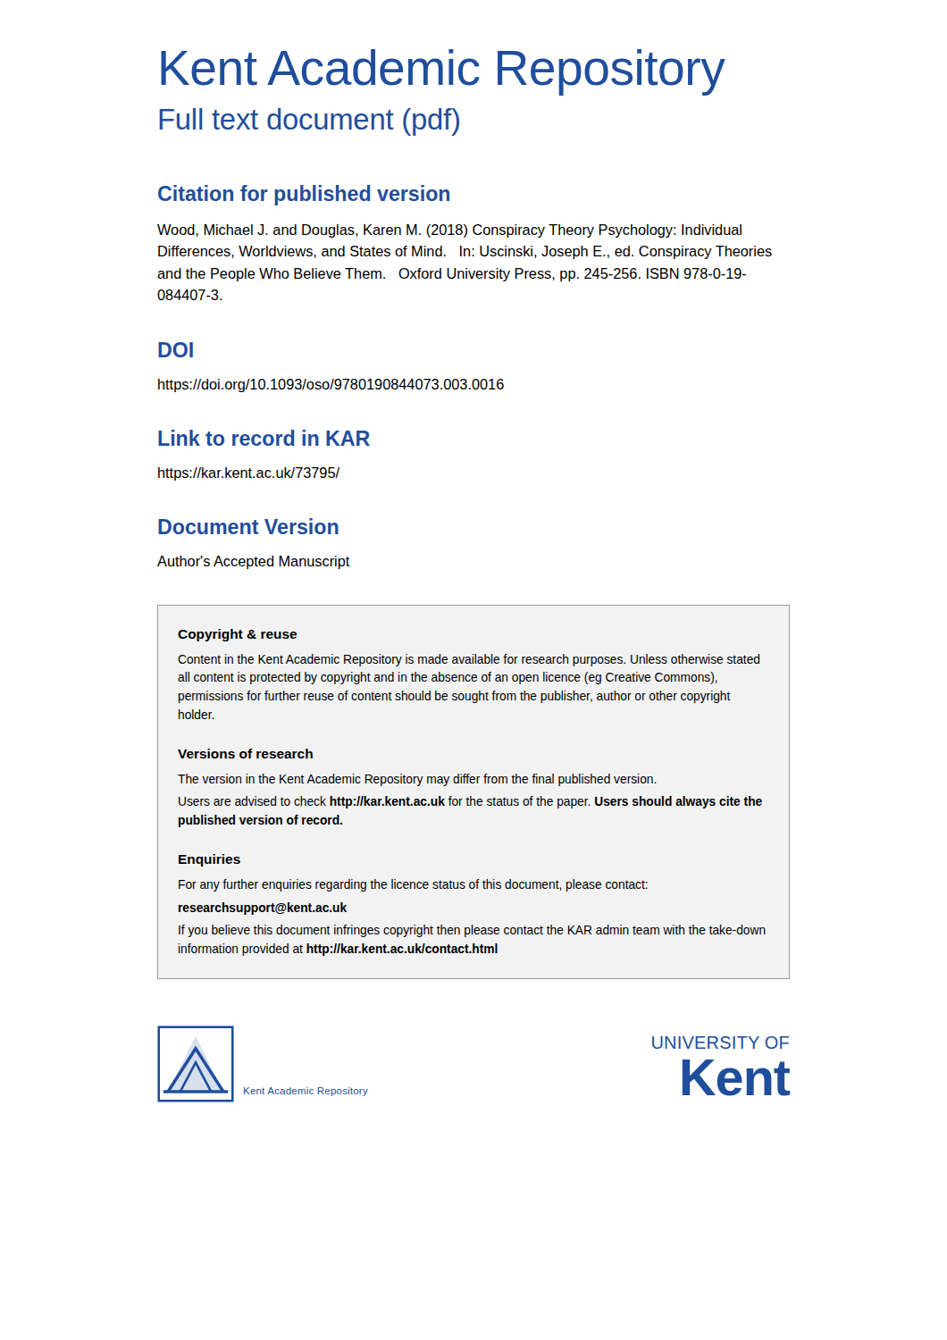Kent Academic Repository
Full text document (pdf)
Citation for published version
Wood, Michael J. and Douglas, Karen M. (2018) Conspiracy Theory Psychology: Individual Differences, Worldviews, and States of Mind. In: Uscinski, Joseph E., ed. Conspiracy Theories and the People Who Believe Them. Oxford University Press, pp. 245-256. ISBN 978-0-19-084407-3.
DOI
https://doi.org/10.1093/oso/9780190844073.003.0016
Link to record in KAR
https://kar.kent.ac.uk/73795/
Document Version
Author's Accepted Manuscript
Copyright & reuse
Content in the Kent Academic Repository is made available for research purposes. Unless otherwise stated all content is protected by copyright and in the absence of an open licence (eg Creative Commons), permissions for further reuse of content should be sought from the publisher, author or other copyright holder.
Versions of research
The version in the Kent Academic Repository may differ from the final published version.
Users are advised to check http://kar.kent.ac.uk for the status of the paper. Users should always cite the published version of record.
Enquiries
For any further enquiries regarding the licence status of this document, please contact:
researchsupport@kent.ac.uk
If you believe this document infringes copyright then please contact the KAR admin team with the take-down information provided at http://kar.kent.ac.uk/contact.html
Kent Academic Repository
UNIVERSITY OF
Kent